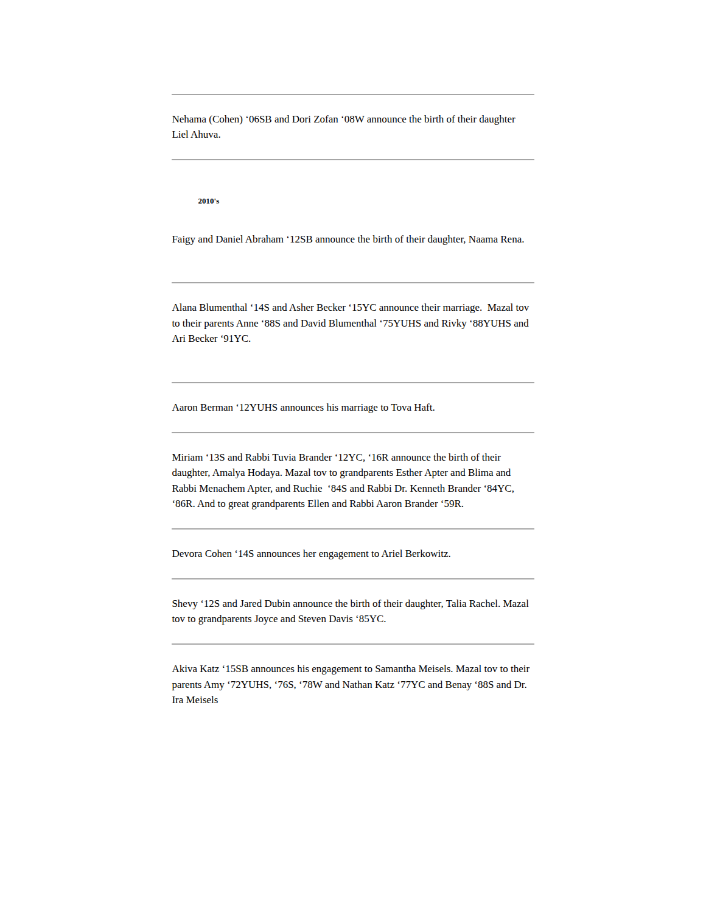Nehama (Cohen) ‘06SB and Dori Zofan ‘08W announce the birth of their daughter Liel Ahuva.
2010's
Faigy and Daniel Abraham ‘12SB announce the birth of their daughter, Naama Rena.
Alana Blumenthal ‘14S and Asher Becker ‘15YC announce their marriage. Mazal tov to their parents Anne ‘88S and David Blumenthal ‘75YUHS and Rivky ‘88YUHS and Ari Becker ‘91YC.
Aaron Berman ‘12YUHS announces his marriage to Tova Haft.
Miriam ‘13S and Rabbi Tuvia Brander ‘12YC, ‘16R announce the birth of their daughter, Amalya Hodaya. Mazal tov to grandparents Esther Apter and Blima and Rabbi Menachem Apter, and Ruchie ‘84S and Rabbi Dr. Kenneth Brander ‘84YC, ‘86R. And to great grandparents Ellen and Rabbi Aaron Brander ‘59R.
Devora Cohen ‘14S announces her engagement to Ariel Berkowitz.
Shevy ‘12S and Jared Dubin announce the birth of their daughter, Talia Rachel. Mazal tov to grandparents Joyce and Steven Davis ‘85YC.
Akiva Katz ‘15SB announces his engagement to Samantha Meisels. Mazal tov to their parents Amy ‘72YUHS, ‘76S, ‘78W and Nathan Katz ‘77YC and Benay ‘88S and Dr. Ira Meisels